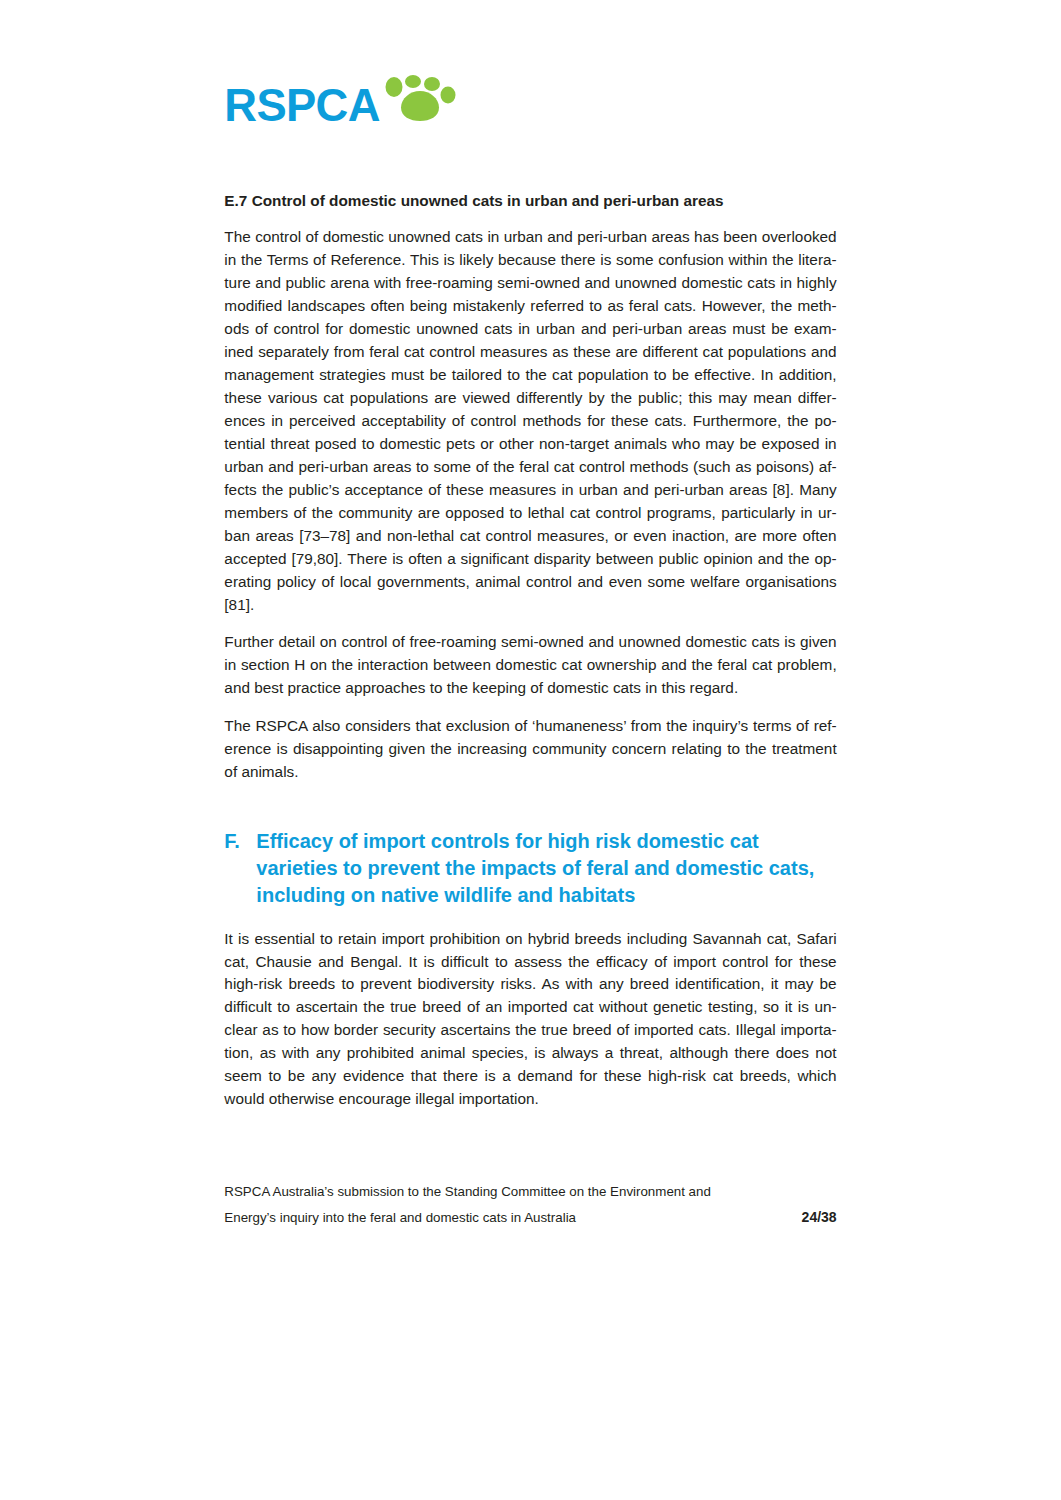RSPCA
E.7 Control of domestic unowned cats in urban and peri-urban areas
The control of domestic unowned cats in urban and peri-urban areas has been overlooked in the Terms of Reference. This is likely because there is some confusion within the literature and public arena with free-roaming semi-owned and unowned domestic cats in highly modified landscapes often being mistakenly referred to as feral cats. However, the methods of control for domestic unowned cats in urban and peri-urban areas must be examined separately from feral cat control measures as these are different cat populations and management strategies must be tailored to the cat population to be effective. In addition, these various cat populations are viewed differently by the public; this may mean differences in perceived acceptability of control methods for these cats. Furthermore, the potential threat posed to domestic pets or other non-target animals who may be exposed in urban and peri-urban areas to some of the feral cat control methods (such as poisons) affects the public’s acceptance of these measures in urban and peri-urban areas [8]. Many members of the community are opposed to lethal cat control programs, particularly in urban areas [73–78] and non-lethal cat control measures, or even inaction, are more often accepted [79,80]. There is often a significant disparity between public opinion and the operating policy of local governments, animal control and even some welfare organisations [81].
Further detail on control of free-roaming semi-owned and unowned domestic cats is given in section H on the interaction between domestic cat ownership and the feral cat problem, and best practice approaches to the keeping of domestic cats in this regard.
The RSPCA also considers that exclusion of ‘humaneness’ from the inquiry’s terms of reference is disappointing given the increasing community concern relating to the treatment of animals.
F. Efficacy of import controls for high risk domestic cat varieties to prevent the impacts of feral and domestic cats, including on native wildlife and habitats
It is essential to retain import prohibition on hybrid breeds including Savannah cat, Safari cat, Chausie and Bengal. It is difficult to assess the efficacy of import control for these high-risk breeds to prevent biodiversity risks. As with any breed identification, it may be difficult to ascertain the true breed of an imported cat without genetic testing, so it is unclear as to how border security ascertains the true breed of imported cats. Illegal importation, as with any prohibited animal species, is always a threat, although there does not seem to be any evidence that there is a demand for these high-risk cat breeds, which would otherwise encourage illegal importation.
RSPCA Australia’s submission to the Standing Committee on the Environment and
Energy’s inquiry into the feral and domestic cats in Australia 24/38